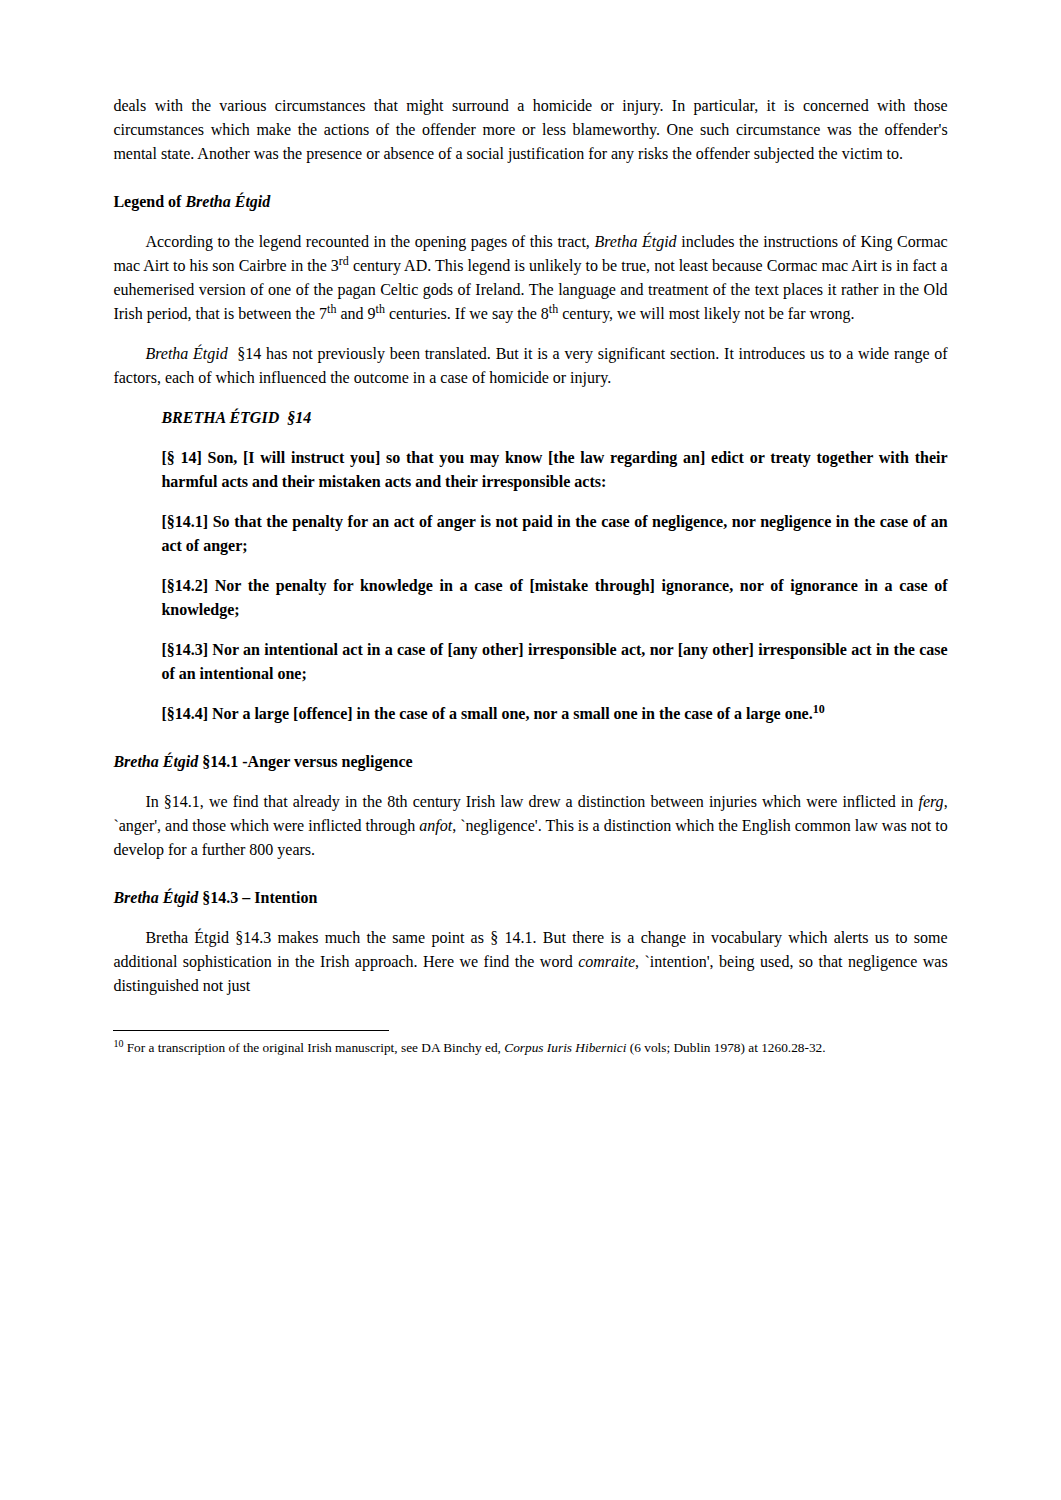deals with the various circumstances that might surround a homicide or injury. In particular, it is concerned with those circumstances which make the actions of the offender more or less blameworthy. One such circumstance was the offender's mental state. Another was the presence or absence of a social justification for any risks the offender subjected the victim to.
Legend of Bretha Étgid
According to the legend recounted in the opening pages of this tract, Bretha Étgid includes the instructions of King Cormac mac Airt to his son Cairbre in the 3rd century AD. This legend is unlikely to be true, not least because Cormac mac Airt is in fact a euhemerised version of one of the pagan Celtic gods of Ireland. The language and treatment of the text places it rather in the Old Irish period, that is between the 7th and 9th centuries. If we say the 8th century, we will most likely not be far wrong.
Bretha Étgid §14 has not previously been translated. But it is a very significant section. It introduces us to a wide range of factors, each of which influenced the outcome in a case of homicide or injury.
BRETHA ÉTGID §14
[§ 14] Son, [I will instruct you] so that you may know [the law regarding an] edict or treaty together with their harmful acts and their mistaken acts and their irresponsible acts:
[§14.1] So that the penalty for an act of anger is not paid in the case of negligence, nor negligence in the case of an act of anger;
[§14.2] Nor the penalty for knowledge in a case of [mistake through] ignorance, nor of ignorance in a case of knowledge;
[§14.3] Nor an intentional act in a case of [any other] irresponsible act, nor [any other] irresponsible act in the case of an intentional one;
[§14.4] Nor a large [offence] in the case of a small one, nor a small one in the case of a large one.10
Bretha Étgid §14.1 -Anger versus negligence
In §14.1, we find that already in the 8th century Irish law drew a distinction between injuries which were inflicted in ferg, `anger', and those which were inflicted through anfot, `negligence'. This is a distinction which the English common law was not to develop for a further 800 years.
Bretha Étgid §14.3 – Intention
Bretha Étgid §14.3 makes much the same point as § 14.1. But there is a change in vocabulary which alerts us to some additional sophistication in the Irish approach. Here we find the word comraite, `intention', being used, so that negligence was distinguished not just
10 For a transcription of the original Irish manuscript, see DA Binchy ed, Corpus Iuris Hibernici (6 vols; Dublin 1978) at 1260.28-32.